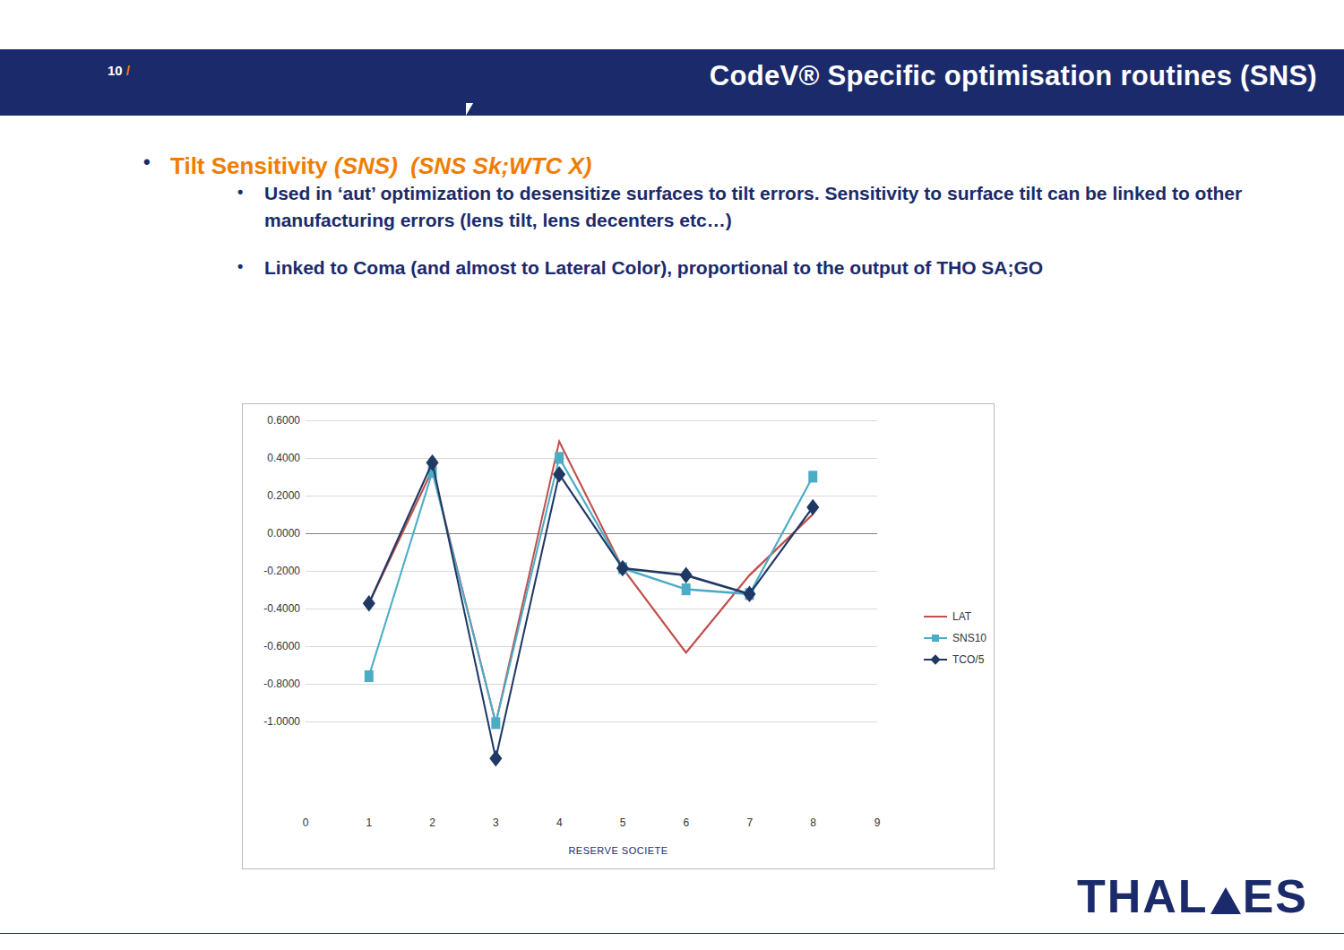CodeV® Specific optimisation routines (SNS)
10 /
Tilt Sensitivity (SNS) (SNS Sk;WTC X)
Used in ‘aut’ optimization to desensitize surfaces to tilt errors. Sensitivity to surface tilt can be linked to other manufacturing errors (lens tilt, lens decenters etc…)
Linked to Coma (and almost to Lateral Color), proportional to the output of THO SA;GO
0.6000 0.4000 0.2000 0.0000 -0.2000 -0.4000 -0.6000 -0.8000 -1.0000
0 1 2 3 4 5 6 7 8 9
LAT
SNS10
TCO/5
RESERVE SOCIETE
THAL ES